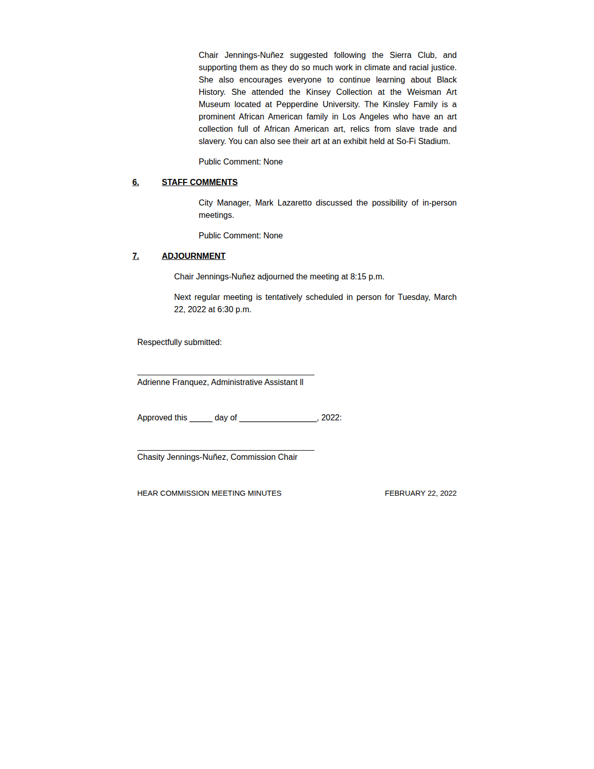Chair Jennings-Nuñez suggested following the Sierra Club, and supporting them as they do so much work in climate and racial justice. She also encourages everyone to continue learning about Black History. She attended the Kinsey Collection at the Weisman Art Museum located at Pepperdine University. The Kinsley Family is a prominent African American family in Los Angeles who have an art collection full of African American art, relics from slave trade and slavery. You can also see their art at an exhibit held at So-Fi Stadium.
Public Comment: None
Staff Comments
City Manager, Mark Lazaretto discussed the possibility of in-person meetings.
Public Comment: None
Adjournment
Chair Jennings-Nuñez adjourned the meeting at 8:15 p.m.
Next regular meeting is tentatively scheduled in person for Tuesday, March 22, 2022 at 6:30 p.m.
Respectfully submitted:
Adrienne Franquez, Administrative Assistant ll
Approved this _____ day of _________________, 2022:
Chasity Jennings-Nuñez, Commission Chair
HEAR COMMISSION MEETING MINUTES FEBRUARY 22, 2022